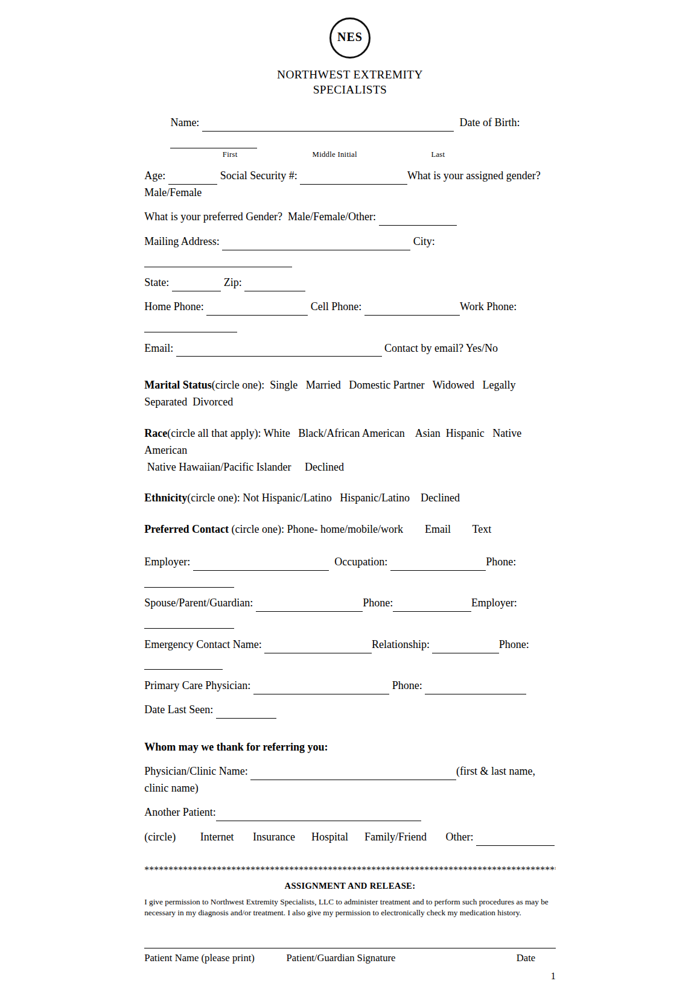NES
NORTHWEST EXTREMITY
SPECIALISTS
Name: Date of Birth:
First Middle Initial Last
Age: Social Security #: What is your assigned gender? Male/Female
What is your preferred Gender? Male/Female/Other:
Mailing Address: City:
State: Zip:
Home Phone: Cell Phone: Work Phone:
Email: Contact by email? Yes/No
Marital Status(circle one): Single Married Domestic Partner Widowed Legally Separated Divorced
Race(circle all that apply): White Black/African American Asian Hispanic Native American
Native Hawaiian/Pacific Islander Declined
Ethnicity(circle one): Not Hispanic/Latino Hispanic/Latino Declined
Preferred Contact (circle one): Phone- home/mobile/work Email Text
Employer: Occupation: Phone:
Spouse/Parent/Guardian: Phone: Employer:
Emergency Contact Name: Relationship: Phone:
Primary Care Physician: Phone:
Date Last Seen:
Whom may we thank for referring you:
Physician/Clinic Name: (first & last name, clinic name)
Another Patient:
(circle) Internet Insurance Hospital Family/Friend Other:
****************************************************************************************
ASSIGNMENT AND RELEASE:
I give permission to Northwest Extremity Specialists, LLC to administer treatment and to perform such procedures as may be necessary in my diagnosis and/or treatment. I also give my permission to electronically check my medication history.
Patient Name (please print) Patient/Guardian Signature Date
1